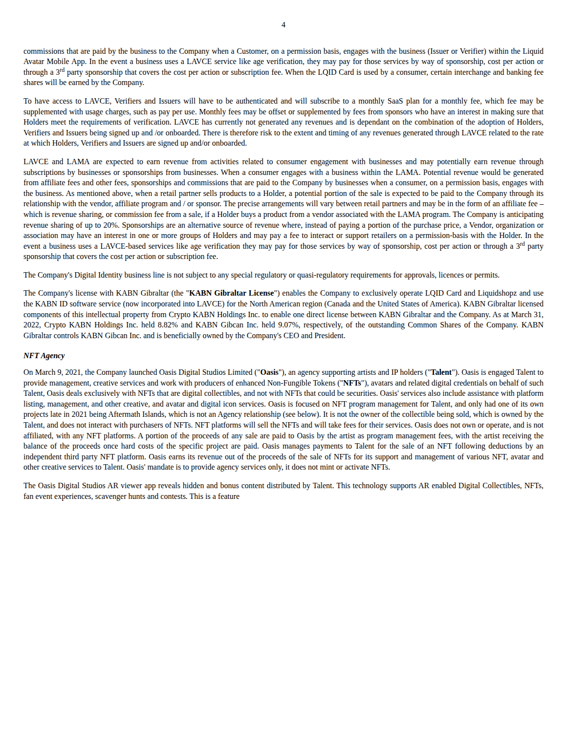4
commissions that are paid by the business to the Company when a Customer, on a permission basis, engages with the business (Issuer or Verifier) within the Liquid Avatar Mobile App. In the event a business uses a LAVCE service like age verification, they may pay for those services by way of sponsorship, cost per action or through a 3rd party sponsorship that covers the cost per action or subscription fee. When the LQID Card is used by a consumer, certain interchange and banking fee shares will be earned by the Company.
To have access to LAVCE, Verifiers and Issuers will have to be authenticated and will subscribe to a monthly SaaS plan for a monthly fee, which fee may be supplemented with usage charges, such as pay per use. Monthly fees may be offset or supplemented by fees from sponsors who have an interest in making sure that Holders meet the requirements of verification. LAVCE has currently not generated any revenues and is dependant on the combination of the adoption of Holders, Verifiers and Issuers being signed up and /or onboarded. There is therefore risk to the extent and timing of any revenues generated through LAVCE related to the rate at which Holders, Verifiers and Issuers are signed up and/or onboarded.
LAVCE and LAMA are expected to earn revenue from activities related to consumer engagement with businesses and may potentially earn revenue through subscriptions by businesses or sponsorships from businesses. When a consumer engages with a business within the LAMA. Potential revenue would be generated from affiliate fees and other fees, sponsorships and commissions that are paid to the Company by businesses when a consumer, on a permission basis, engages with the business. As mentioned above, when a retail partner sells products to a Holder, a potential portion of the sale is expected to be paid to the Company through its relationship with the vendor, affiliate program and / or sponsor. The precise arrangements will vary between retail partners and may be in the form of an affiliate fee – which is revenue sharing, or commission fee from a sale, if a Holder buys a product from a vendor associated with the LAMA program. The Company is anticipating revenue sharing of up to 20%. Sponsorships are an alternative source of revenue where, instead of paying a portion of the purchase price, a Vendor, organization or association may have an interest in one or more groups of Holders and may pay a fee to interact or support retailers on a permission-basis with the Holder. In the event a business uses a LAVCE-based services like age verification they may pay for those services by way of sponsorship, cost per action or through a 3rd party sponsorship that covers the cost per action or subscription fee.
The Company's Digital Identity business line is not subject to any special regulatory or quasi-regulatory requirements for approvals, licences or permits.
The Company's license with KABN Gibraltar (the "KABN Gibraltar License") enables the Company to exclusively operate LQID Card and Liquidshopz and use the KABN ID software service (now incorporated into LAVCE) for the North American region (Canada and the United States of America). KABN Gibraltar licensed components of this intellectual property from Crypto KABN Holdings Inc. to enable one direct license between KABN Gibraltar and the Company. As at March 31, 2022, Crypto KABN Holdings Inc. held 8.82% and KABN Gibcan Inc. held 9.07%, respectively, of the outstanding Common Shares of the Company. KABN Gibraltar controls KABN Gibcan Inc. and is beneficially owned by the Company's CEO and President.
NFT Agency
On March 9, 2021, the Company launched Oasis Digital Studios Limited ("Oasis"), an agency supporting artists and IP holders ("Talent"). Oasis is engaged Talent to provide management, creative services and work with producers of enhanced Non-Fungible Tokens ("NFTs"), avatars and related digital credentials on behalf of such Talent, Oasis deals exclusively with NFTs that are digital collectibles, and not with NFTs that could be securities. Oasis' services also include assistance with platform listing, management, and other creative, and avatar and digital icon services. Oasis is focused on NFT program management for Talent, and only had one of its own projects late in 2021 being Aftermath Islands, which is not an Agency relationship (see below). It is not the owner of the collectible being sold, which is owned by the Talent, and does not interact with purchasers of NFTs. NFT platforms will sell the NFTs and will take fees for their services. Oasis does not own or operate, and is not affiliated, with any NFT platforms. A portion of the proceeds of any sale are paid to Oasis by the artist as program management fees, with the artist receiving the balance of the proceeds once hard costs of the specific project are paid. Oasis manages payments to Talent for the sale of an NFT following deductions by an independent third party NFT platform. Oasis earns its revenue out of the proceeds of the sale of NFTs for its support and management of various NFT, avatar and other creative services to Talent. Oasis' mandate is to provide agency services only, it does not mint or activate NFTs.
The Oasis Digital Studios AR viewer app reveals hidden and bonus content distributed by Talent. This technology supports AR enabled Digital Collectibles, NFTs, fan event experiences, scavenger hunts and contests. This is a feature